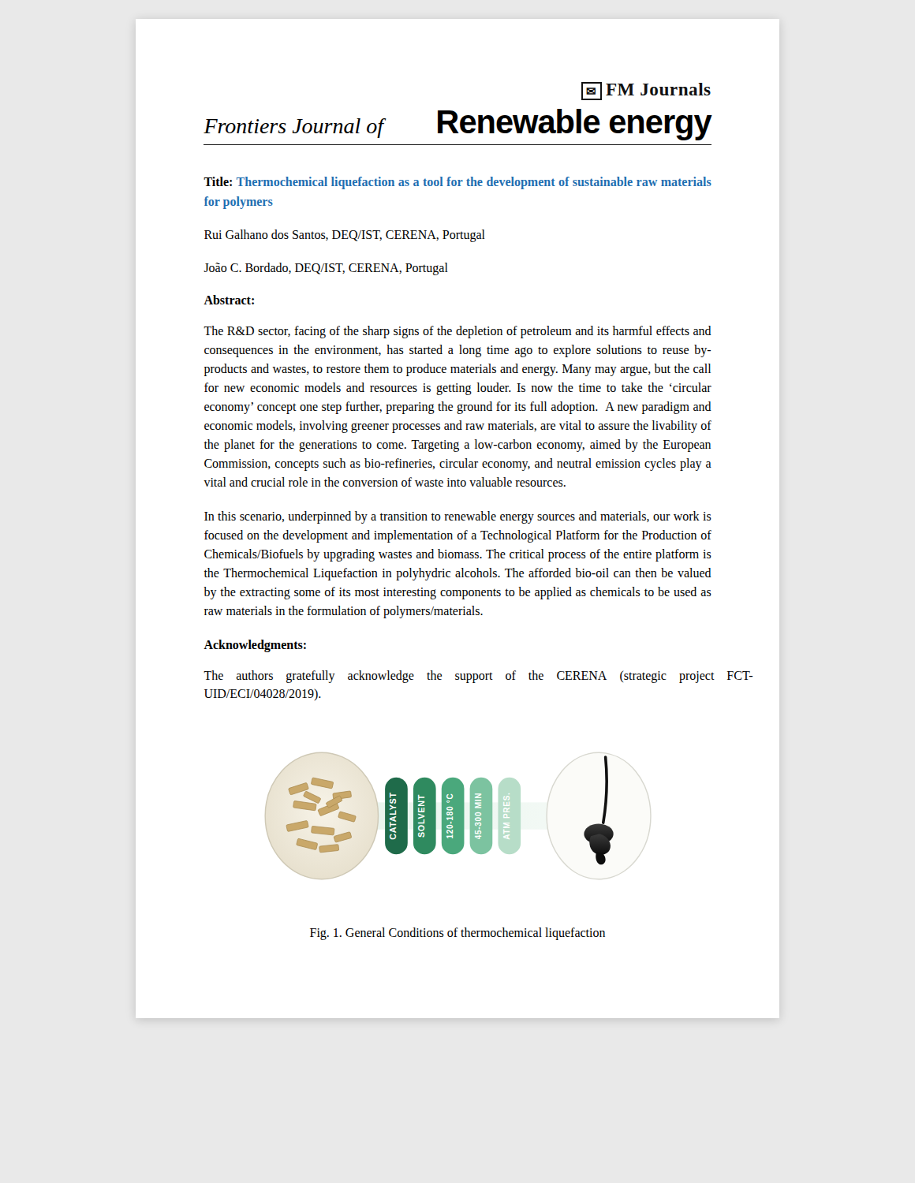✉FM Journals
Frontiers Journal of Renewable energy
Title: Thermochemical liquefaction as a tool for the development of sustainable raw materials for polymers
Rui Galhano dos Santos, DEQ/IST, CERENA, Portugal
João C. Bordado, DEQ/IST, CERENA, Portugal
Abstract:
The R&D sector, facing of the sharp signs of the depletion of petroleum and its harmful effects and consequences in the environment, has started a long time ago to explore solutions to reuse by-products and wastes, to restore them to produce materials and energy. Many may argue, but the call for new economic models and resources is getting louder. Is now the time to take the ‘circular economy’ concept one step further, preparing the ground for its full adoption. A new paradigm and economic models, involving greener processes and raw materials, are vital to assure the livability of the planet for the generations to come. Targeting a low-carbon economy, aimed by the European Commission, concepts such as bio-refineries, circular economy, and neutral emission cycles play a vital and crucial role in the conversion of waste into valuable resources.
In this scenario, underpinned by a transition to renewable energy sources and materials, our work is focused on the development and implementation of a Technological Platform for the Production of Chemicals/Biofuels by upgrading wastes and biomass. The critical process of the entire platform is the Thermochemical Liquefaction in polyhydric alcohols. The afforded bio-oil can then be valued by the extracting some of its most interesting components to be applied as chemicals to be used as raw materials in the formulation of polymers/materials.
Acknowledgments:
The authors gratefully acknowledge the support of the CERENA (strategic project FCT-
UID/ECI/04028/2019).
CATALYST SOLVENT 120-180 °C 45-300 MIN ATM PRES.
Fig. 1. General Conditions of thermochemical liquefaction